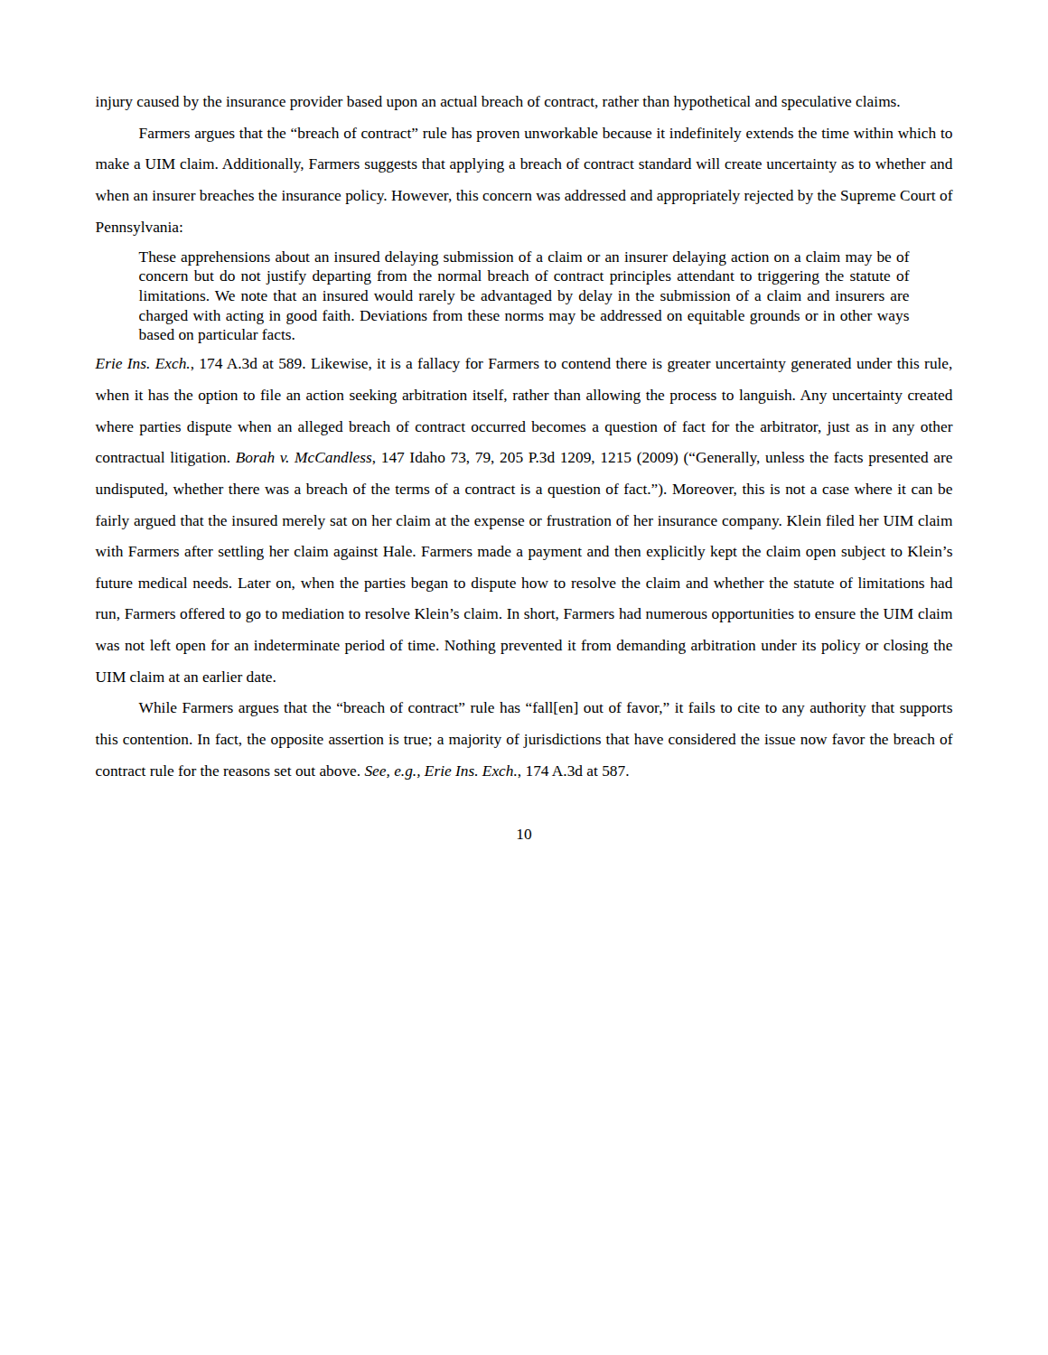injury caused by the insurance provider based upon an actual breach of contract, rather than hypothetical and speculative claims.
Farmers argues that the “breach of contract” rule has proven unworkable because it indefinitely extends the time within which to make a UIM claim. Additionally, Farmers suggests that applying a breach of contract standard will create uncertainty as to whether and when an insurer breaches the insurance policy. However, this concern was addressed and appropriately rejected by the Supreme Court of Pennsylvania:
These apprehensions about an insured delaying submission of a claim or an insurer delaying action on a claim may be of concern but do not justify departing from the normal breach of contract principles attendant to triggering the statute of limitations. We note that an insured would rarely be advantaged by delay in the submission of a claim and insurers are charged with acting in good faith. Deviations from these norms may be addressed on equitable grounds or in other ways based on particular facts.
Erie Ins. Exch., 174 A.3d at 589. Likewise, it is a fallacy for Farmers to contend there is greater uncertainty generated under this rule, when it has the option to file an action seeking arbitration itself, rather than allowing the process to languish. Any uncertainty created where parties dispute when an alleged breach of contract occurred becomes a question of fact for the arbitrator, just as in any other contractual litigation. Borah v. McCandless, 147 Idaho 73, 79, 205 P.3d 1209, 1215 (2009) (“Generally, unless the facts presented are undisputed, whether there was a breach of the terms of a contract is a question of fact.”). Moreover, this is not a case where it can be fairly argued that the insured merely sat on her claim at the expense or frustration of her insurance company. Klein filed her UIM claim with Farmers after settling her claim against Hale. Farmers made a payment and then explicitly kept the claim open subject to Klein’s future medical needs. Later on, when the parties began to dispute how to resolve the claim and whether the statute of limitations had run, Farmers offered to go to mediation to resolve Klein’s claim. In short, Farmers had numerous opportunities to ensure the UIM claim was not left open for an indeterminate period of time. Nothing prevented it from demanding arbitration under its policy or closing the UIM claim at an earlier date.
While Farmers argues that the “breach of contract” rule has “fall[en] out of favor,” it fails to cite to any authority that supports this contention. In fact, the opposite assertion is true; a majority of jurisdictions that have considered the issue now favor the breach of contract rule for the reasons set out above. See, e.g., Erie Ins. Exch., 174 A.3d at 587.
10